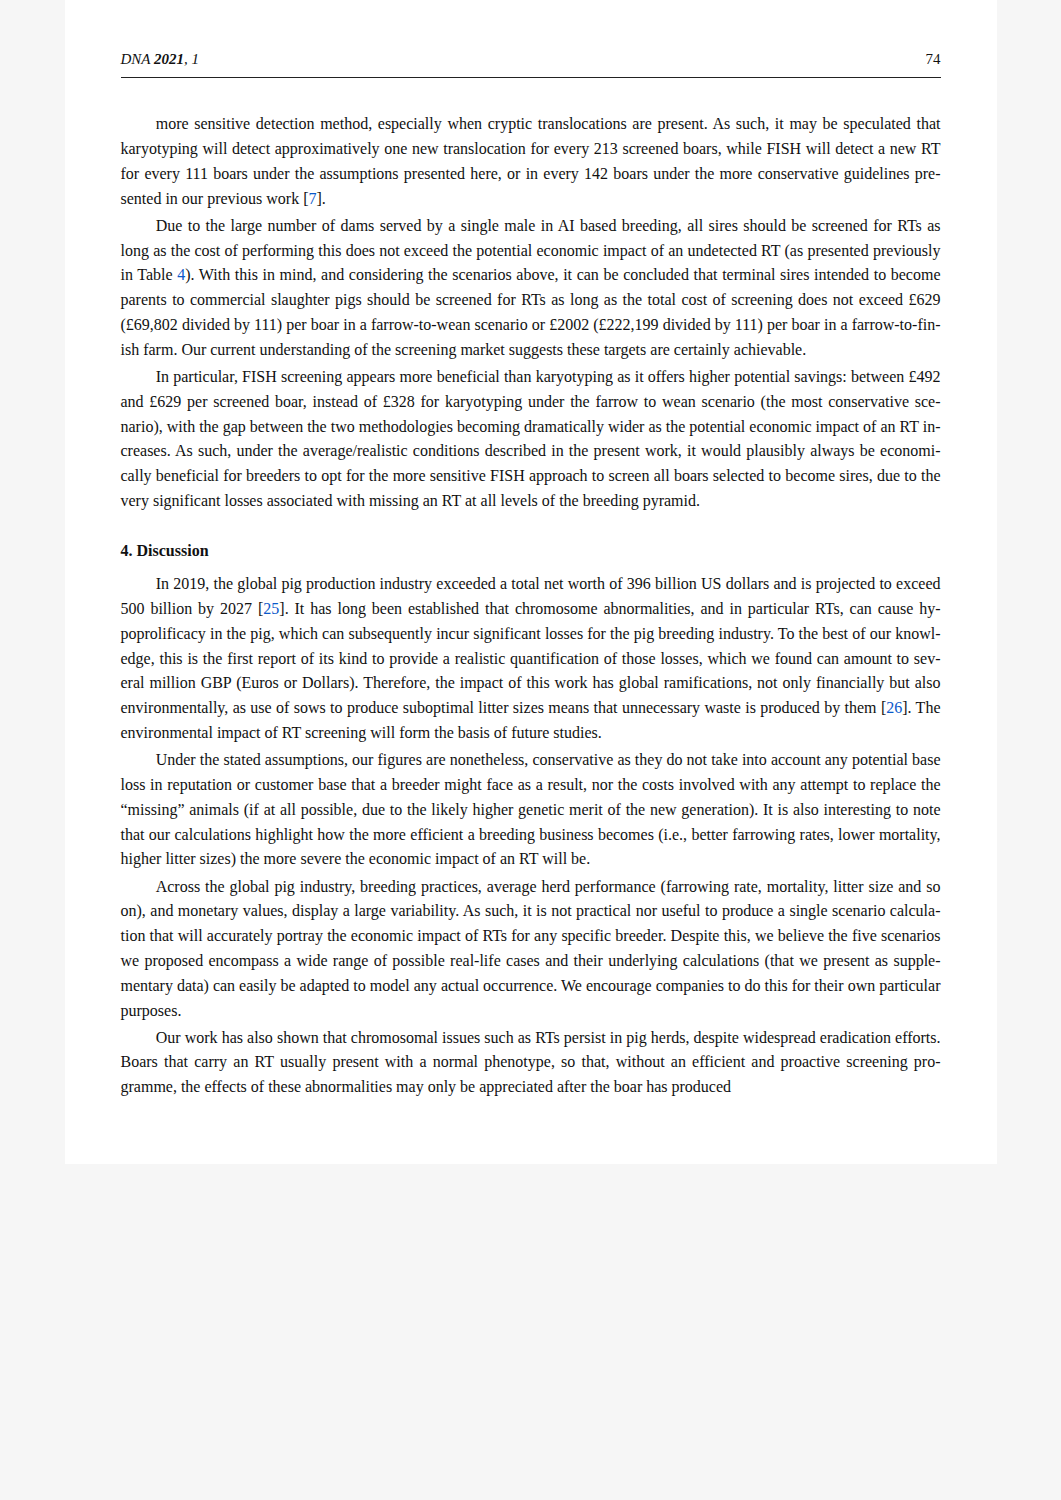DNA 2021, 1 74
more sensitive detection method, especially when cryptic translocations are present. As such, it may be speculated that karyotyping will detect approximatively one new translocation for every 213 screened boars, while FISH will detect a new RT for every 111 boars under the assumptions presented here, or in every 142 boars under the more conservative guidelines presented in our previous work [7].
Due to the large number of dams served by a single male in AI based breeding, all sires should be screened for RTs as long as the cost of performing this does not exceed the potential economic impact of an undetected RT (as presented previously in Table 4). With this in mind, and considering the scenarios above, it can be concluded that terminal sires intended to become parents to commercial slaughter pigs should be screened for RTs as long as the total cost of screening does not exceed £629 (£69,802 divided by 111) per boar in a farrow-to-wean scenario or £2002 (£222,199 divided by 111) per boar in a farrow-to-finish farm. Our current understanding of the screening market suggests these targets are certainly achievable.
In particular, FISH screening appears more beneficial than karyotyping as it offers higher potential savings: between £492 and £629 per screened boar, instead of £328 for karyotyping under the farrow to wean scenario (the most conservative scenario), with the gap between the two methodologies becoming dramatically wider as the potential economic impact of an RT increases. As such, under the average/realistic conditions described in the present work, it would plausibly always be economically beneficial for breeders to opt for the more sensitive FISH approach to screen all boars selected to become sires, due to the very significant losses associated with missing an RT at all levels of the breeding pyramid.
4. Discussion
In 2019, the global pig production industry exceeded a total net worth of 396 billion US dollars and is projected to exceed 500 billion by 2027 [25]. It has long been established that chromosome abnormalities, and in particular RTs, can cause hypoprolificacy in the pig, which can subsequently incur significant losses for the pig breeding industry. To the best of our knowledge, this is the first report of its kind to provide a realistic quantification of those losses, which we found can amount to several million GBP (Euros or Dollars). Therefore, the impact of this work has global ramifications, not only financially but also environmentally, as use of sows to produce suboptimal litter sizes means that unnecessary waste is produced by them [26]. The environmental impact of RT screening will form the basis of future studies.
Under the stated assumptions, our figures are nonetheless, conservative as they do not take into account any potential base loss in reputation or customer base that a breeder might face as a result, nor the costs involved with any attempt to replace the “missing” animals (if at all possible, due to the likely higher genetic merit of the new generation). It is also interesting to note that our calculations highlight how the more efficient a breeding business becomes (i.e., better farrowing rates, lower mortality, higher litter sizes) the more severe the economic impact of an RT will be.
Across the global pig industry, breeding practices, average herd performance (farrowing rate, mortality, litter size and so on), and monetary values, display a large variability. As such, it is not practical nor useful to produce a single scenario calculation that will accurately portray the economic impact of RTs for any specific breeder. Despite this, we believe the five scenarios we proposed encompass a wide range of possible real-life cases and their underlying calculations (that we present as supplementary data) can easily be adapted to model any actual occurrence. We encourage companies to do this for their own particular purposes.
Our work has also shown that chromosomal issues such as RTs persist in pig herds, despite widespread eradication efforts. Boars that carry an RT usually present with a normal phenotype, so that, without an efficient and proactive screening programme, the effects of these abnormalities may only be appreciated after the boar has produced